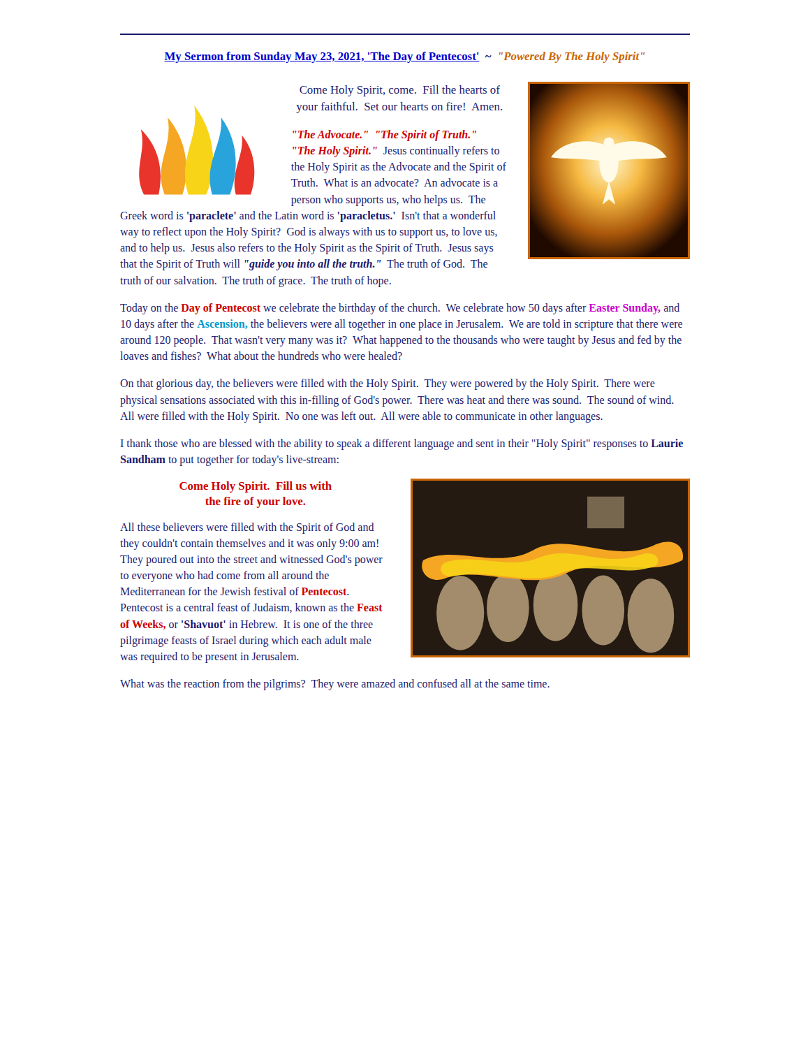My Sermon from Sunday May 23, 2021, 'The Day of Pentecost' ~ "Powered By The Holy Spirit"
Come Holy Spirit, come. Fill the hearts of
your faithful. Set our hearts on fire! Amen.
"The Advocate." "The Spirit of Truth."
"The Holy Spirit." Jesus continually refers to the Holy Spirit as the Advocate and the Spirit of Truth. What is an advocate? An advocate is a person who supports us, who helps us. The Greek word is 'paraclete' and the Latin word is 'paracletus.' Isn't that a wonderful way to reflect upon the Holy Spirit? God is always with us to support us, to love us, and to help us. Jesus also refers to the Holy Spirit as the Spirit of Truth. Jesus says that the Spirit of Truth will "guide you into all the truth." The truth of God. The truth of our salvation. The truth of grace. The truth of hope.
Today on the Day of Pentecost we celebrate the birthday of the church. We celebrate how 50 days after Easter Sunday, and 10 days after the Ascension, the believers were all together in one place in Jerusalem. We are told in scripture that there were around 120 people. That wasn't very many was it? What happened to the thousands who were taught by Jesus and fed by the loaves and fishes? What about the hundreds who were healed?
On that glorious day, the believers were filled with the Holy Spirit. They were powered by the Holy Spirit. There were physical sensations associated with this in-filling of God's power. There was heat and there was sound. The sound of wind. All were filled with the Holy Spirit. No one was left out. All were able to communicate in other languages.
I thank those who are blessed with the ability to speak a different language and sent in their "Holy Spirit" responses to Laurie Sandham to put together for today's live-stream:
Come Holy Spirit. Fill us with
the fire of your love.
All these believers were filled with the Spirit of God and they couldn't contain themselves and it was only 9:00 am! They poured out into the street and witnessed God's power to everyone who had come from all around the Mediterranean for the Jewish festival of Pentecost. Pentecost is a central feast of Judaism, known as the Feast of Weeks, or 'Shavuot' in Hebrew. It is one of the three pilgrimage feasts of Israel during which each adult male was required to be present in Jerusalem.
What was the reaction from the pilgrims? They were amazed and confused all at the same time.